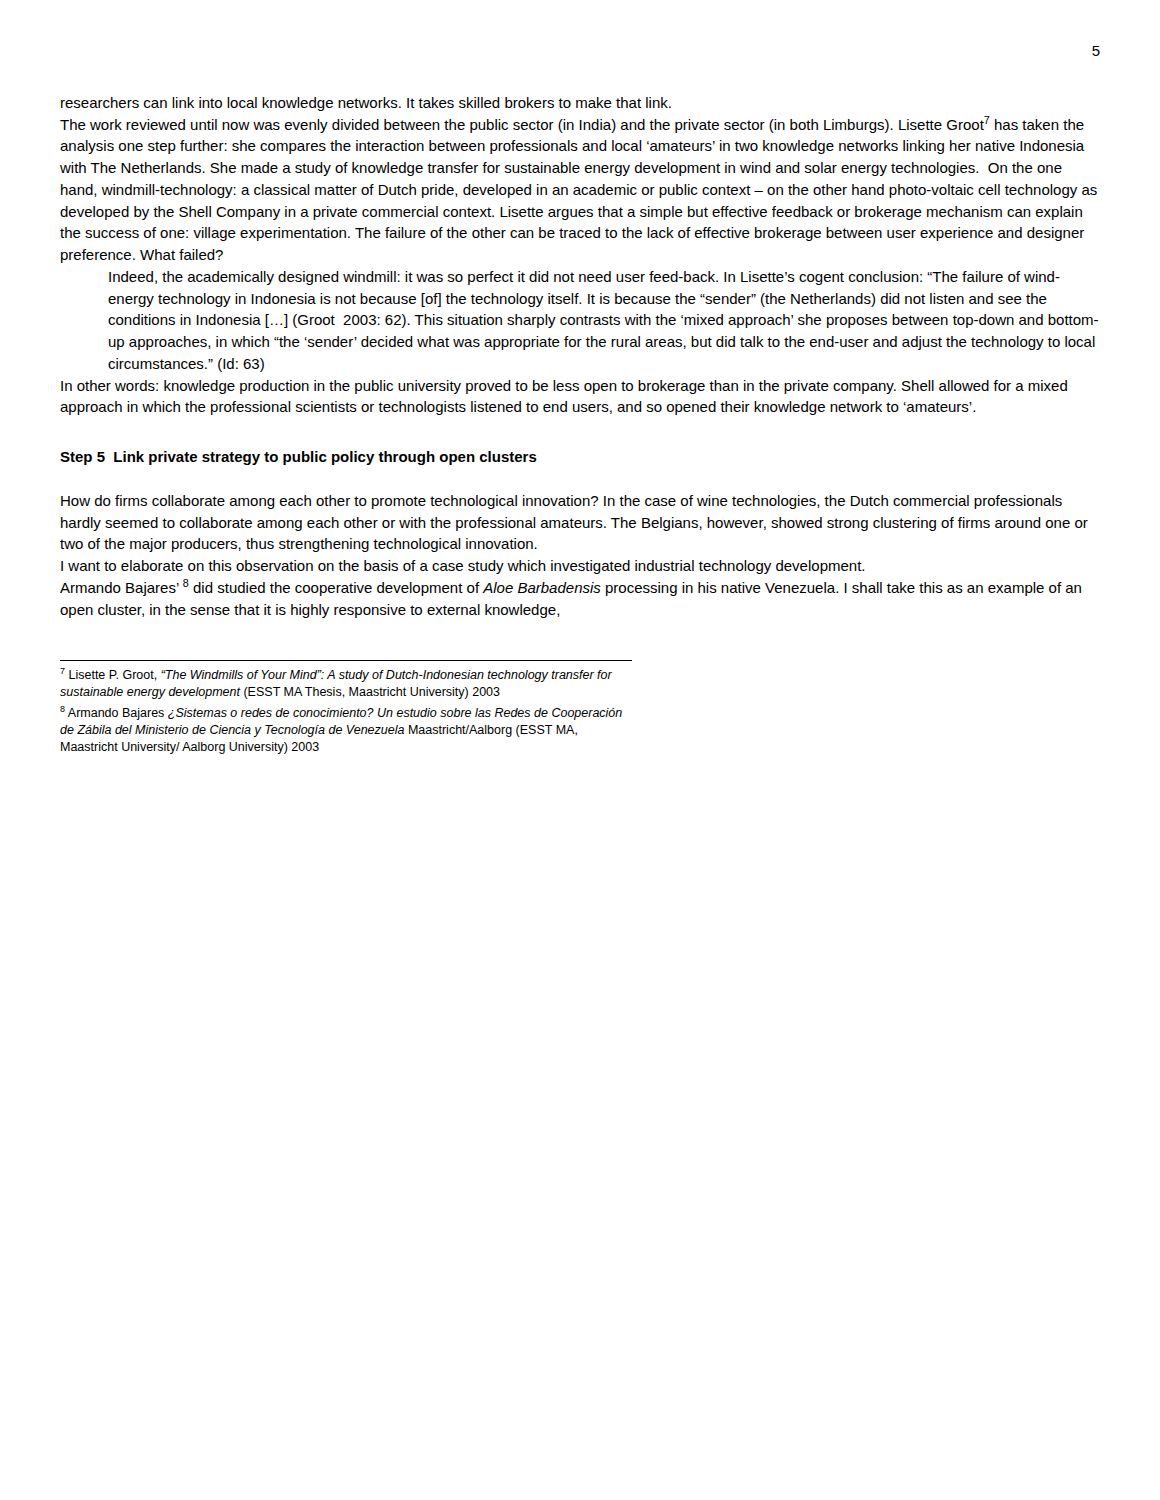5
researchers can link into local knowledge networks. It takes skilled brokers to make that link.
The work reviewed until now was evenly divided between the public sector (in India) and the private sector (in both Limburgs). Lisette Groot7 has taken the analysis one step further: she compares the interaction between professionals and local ‘amateurs’ in two knowledge networks linking her native Indonesia with The Netherlands. She made a study of knowledge transfer for sustainable energy development in wind and solar energy technologies. On the one hand, windmill-technology: a classical matter of Dutch pride, developed in an academic or public context – on the other hand photo-voltaic cell technology as developed by the Shell Company in a private commercial context. Lisette argues that a simple but effective feedback or brokerage mechanism can explain the success of one: village experimentation. The failure of the other can be traced to the lack of effective brokerage between user experience and designer preference. What failed?
Indeed, the academically designed windmill: it was so perfect it did not need user feed-back. In Lisette’s cogent conclusion: “The failure of wind-energy technology in Indonesia is not because [of] the technology itself. It is because the “sender” (the Netherlands) did not listen and see the conditions in Indonesia […] (Groot 2003: 62). This situation sharply contrasts with the ‘mixed approach’ she proposes between top-down and bottom-up approaches, in which “the ‘sender’ decided what was appropriate for the rural areas, but did talk to the end-user and adjust the technology to local circumstances.” (Id: 63)
In other words: knowledge production in the public university proved to be less open to brokerage than in the private company. Shell allowed for a mixed approach in which the professional scientists or technologists listened to end users, and so opened their knowledge network to ‘amateurs’.
Step 5 Link private strategy to public policy through open clusters
How do firms collaborate among each other to promote technological innovation? In the case of wine technologies, the Dutch commercial professionals hardly seemed to collaborate among each other or with the professional amateurs. The Belgians, however, showed strong clustering of firms around one or two of the major producers, thus strengthening technological innovation.
I want to elaborate on this observation on the basis of a case study which investigated industrial technology development.
Armando Bajares’ 8 did studied the cooperative development of Aloe Barbadensis processing in his native Venezuela. I shall take this as an example of an open cluster, in the sense that it is highly responsive to external knowledge,
7 Lisette P. Groot, “The Windmills of Your Mind”: A study of Dutch-Indonesian technology transfer for sustainable energy development (ESST MA Thesis, Maastricht University) 2003
8 Armando Bajares ¿Sistemas o redes de conocimiento? Un estudio sobre las Redes de Cooperación de Zábila del Ministerio de Ciencia y Tecnología de Venezuela Maastricht/Aalborg (ESST MA, Maastricht University/ Aalborg University) 2003